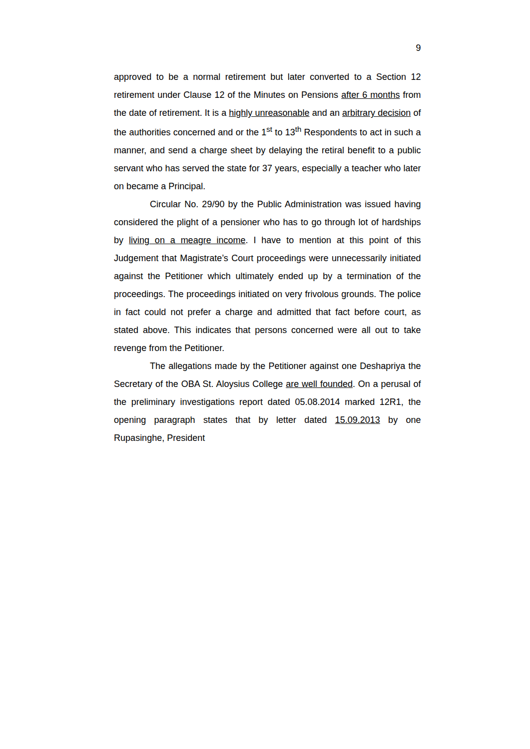9
approved to be a normal retirement but later converted to a Section 12 retirement under Clause 12 of the Minutes on Pensions after 6 months from the date of retirement. It is a highly unreasonable and an arbitrary decision of the authorities concerned and or the 1st to 13th Respondents to act in such a manner, and send a charge sheet by delaying the retiral benefit to a public servant who has served the state for 37 years, especially a teacher who later on became a Principal.
Circular No. 29/90 by the Public Administration was issued having considered the plight of a pensioner who has to go through lot of hardships by living on a meagre income. I have to mention at this point of this Judgement that Magistrate’s Court proceedings were unnecessarily initiated against the Petitioner which ultimately ended up by a termination of the proceedings. The proceedings initiated on very frivolous grounds. The police in fact could not prefer a charge and admitted that fact before court, as stated above. This indicates that persons concerned were all out to take revenge from the Petitioner.
The allegations made by the Petitioner against one Deshapriya the Secretary of the OBA St. Aloysius College are well founded. On a perusal of the preliminary investigations report dated 05.08.2014 marked 12R1, the opening paragraph states that by letter dated 15.09.2013 by one Rupasinghe, President